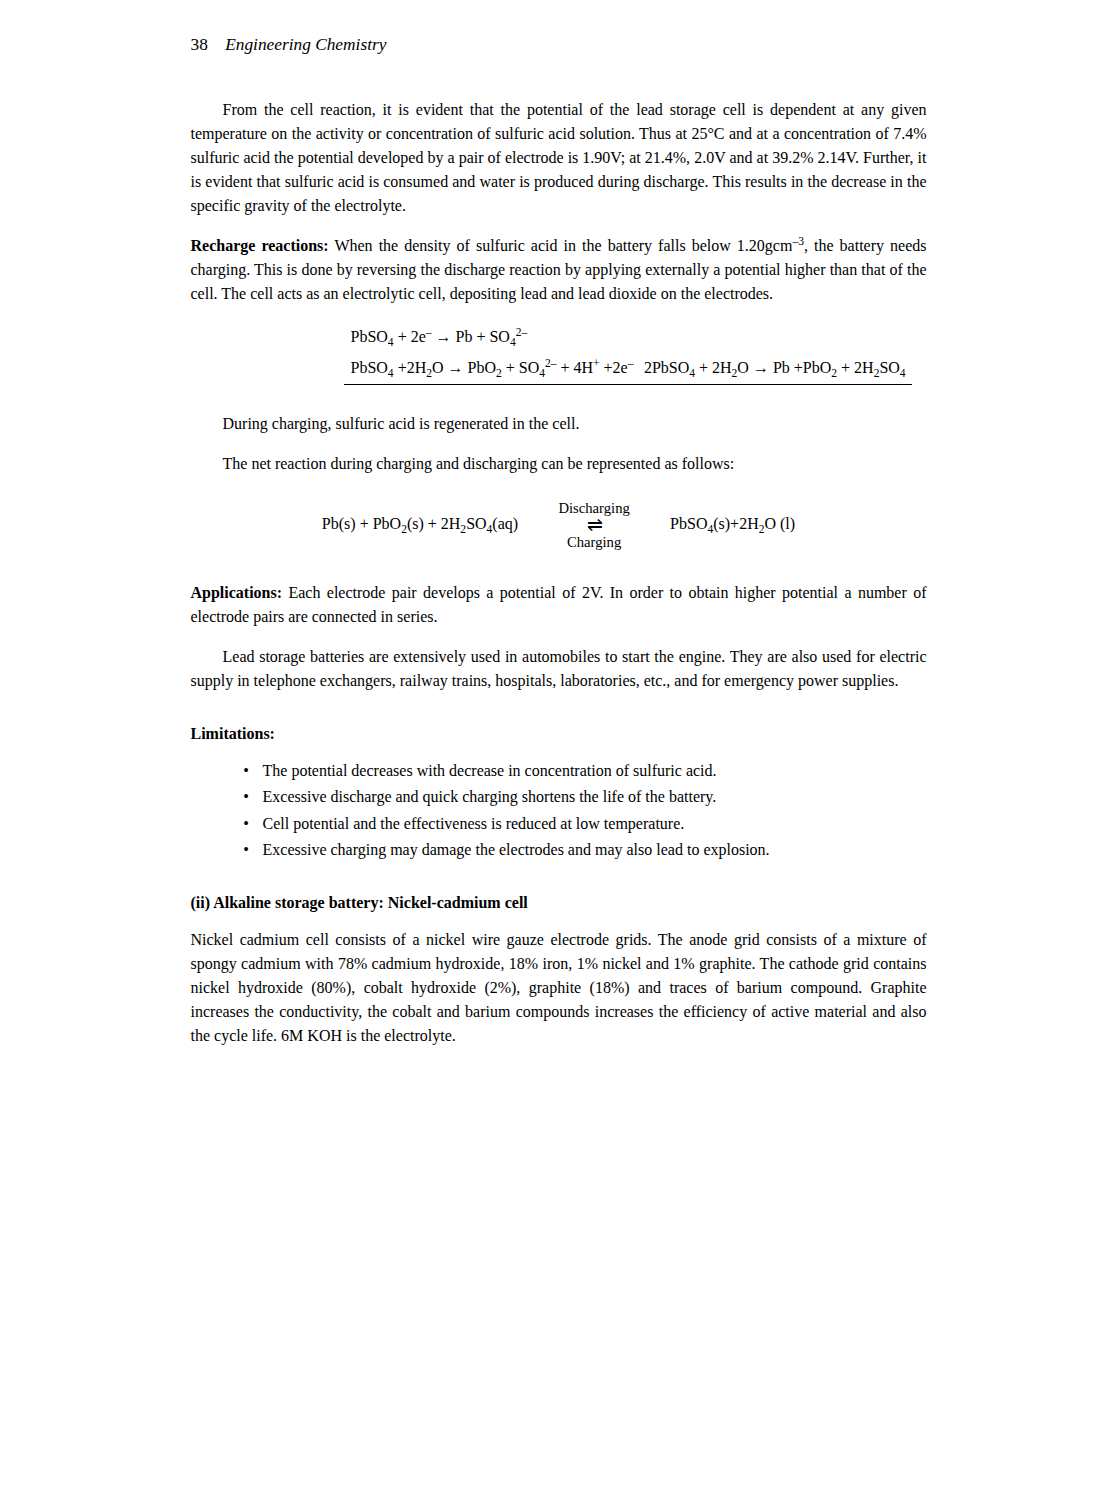38 Engineering Chemistry
From the cell reaction, it is evident that the potential of the lead storage cell is dependent at any given temperature on the activity or concentration of sulfuric acid solution. Thus at 25°C and at a concentration of 7.4% sulfuric acid the potential developed by a pair of electrode is 1.90V; at 21.4%, 2.0V and at 39.2% 2.14V. Further, it is evident that sulfuric acid is consumed and water is produced during discharge. This results in the decrease in the specific gravity of the electrolyte.
Recharge reactions: When the density of sulfuric acid in the battery falls below 1.20gcm–3, the battery needs charging. This is done by reversing the discharge reaction by applying externally a potential higher than that of the cell. The cell acts as an electrolytic cell, depositing lead and lead dioxide on the electrodes.
PbSO4 + 2e– → Pb + SO42–
PbSO4 +2H2O → PbO2 + SO42– + 4H+ +2e–
2PbSO4 + 2H2O → Pb +PbO2 + 2H2SO4
During charging, sulfuric acid is regenerated in the cell.
The net reaction during charging and discharging can be represented as follows:
Pb(s) + PbO2(s) + 2H2SO4(aq) Discharging ⇌ Charging PbSO4(s)+2H2O (l)
Applications: Each electrode pair develops a potential of 2V. In order to obtain higher potential a number of electrode pairs are connected in series.
Lead storage batteries are extensively used in automobiles to start the engine. They are also used for electric supply in telephone exchangers, railway trains, hospitals, laboratories, etc., and for emergency power supplies.
Limitations:
The potential decreases with decrease in concentration of sulfuric acid.
Excessive discharge and quick charging shortens the life of the battery.
Cell potential and the effectiveness is reduced at low temperature.
Excessive charging may damage the electrodes and may also lead to explosion.
(ii) Alkaline storage battery: Nickel-cadmium cell
Nickel cadmium cell consists of a nickel wire gauze electrode grids. The anode grid consists of a mixture of spongy cadmium with 78% cadmium hydroxide, 18% iron, 1% nickel and 1% graphite. The cathode grid contains nickel hydroxide (80%), cobalt hydroxide (2%), graphite (18%) and traces of barium compound. Graphite increases the conductivity, the cobalt and barium compounds increases the efficiency of active material and also the cycle life. 6M KOH is the electrolyte.